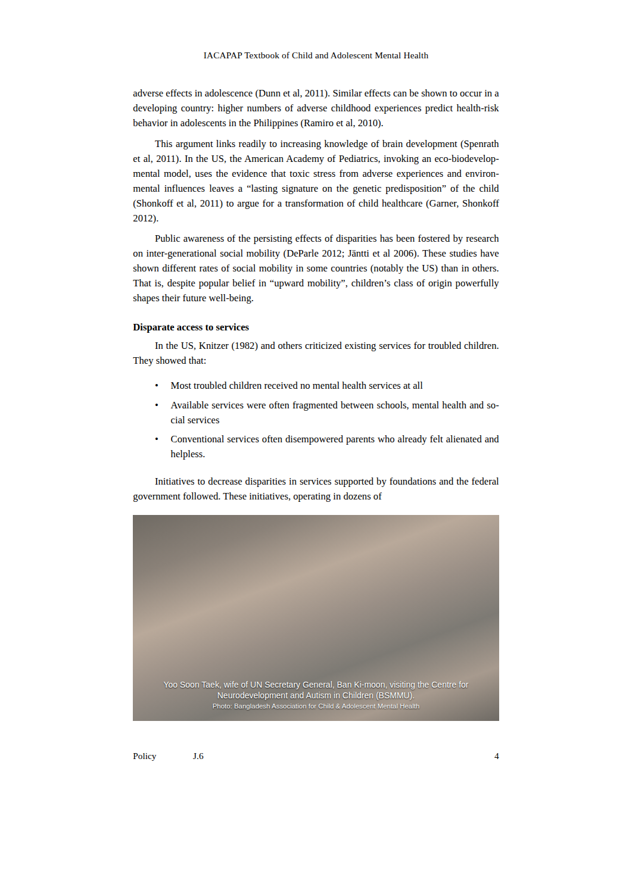IACAPAP Textbook of Child and Adolescent Mental Health
adverse effects in adolescence (Dunn et al, 2011). Similar effects can be shown to occur in a developing country: higher numbers of adverse childhood experiences predict health-risk behavior in adolescents in the Philippines (Ramiro et al, 2010).
This argument links readily to increasing knowledge of brain development (Spenrath et al, 2011). In the US, the American Academy of Pediatrics, invoking an eco-biodevelopmental model, uses the evidence that toxic stress from adverse experiences and environmental influences leaves a “lasting signature on the genetic predisposition” of the child (Shonkoff et al, 2011) to argue for a transformation of child healthcare (Garner, Shonkoff 2012).
Public awareness of the persisting effects of disparities has been fostered by research on inter-generational social mobility (DeParle 2012; Jäntti et al 2006). These studies have shown different rates of social mobility in some countries (notably the US) than in others. That is, despite popular belief in “upward mobility”, children’s class of origin powerfully shapes their future well-being.
Disparate access to services
In the US, Knitzer (1982) and others criticized existing services for troubled children. They showed that:
Most troubled children received no mental health services at all
Available services were often fragmented between schools, mental health and social services
Conventional services often disempowered parents who already felt alienated and helpless.
Initiatives to decrease disparities in services supported by foundations and the federal government followed. These initiatives, operating in dozens of
Yoo Soon Taek, wife of UN Secretary General, Ban Ki-moon, visiting the Centre for Neurodevelopment and Autism in Children (BSMMU). Photo: Bangladesh Association for Child & Adolescent Mental Health
Policy J.6 4